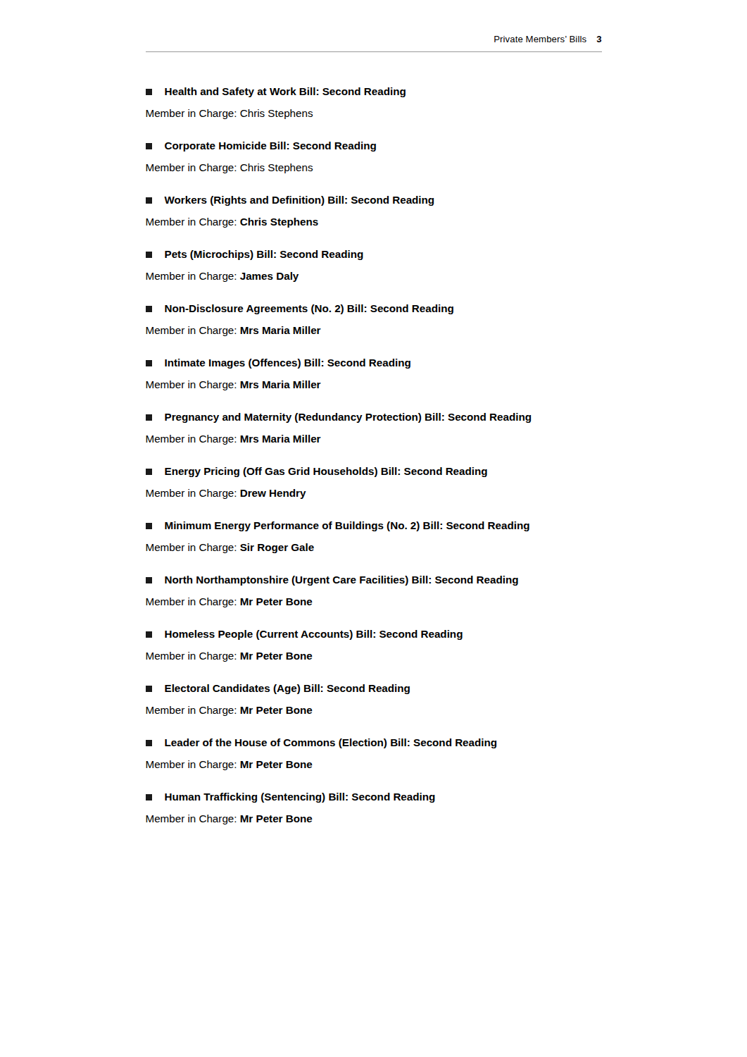Private Members’ Bills 3
Health and Safety at Work Bill: Second Reading
Member in Charge: Chris Stephens
Corporate Homicide Bill: Second Reading
Member in Charge: Chris Stephens
Workers (Rights and Definition) Bill: Second Reading
Member in Charge: Chris Stephens
Pets (Microchips) Bill: Second Reading
Member in Charge: James Daly
Non-Disclosure Agreements (No. 2) Bill: Second Reading
Member in Charge: Mrs Maria Miller
Intimate Images (Offences) Bill: Second Reading
Member in Charge: Mrs Maria Miller
Pregnancy and Maternity (Redundancy Protection) Bill: Second Reading
Member in Charge: Mrs Maria Miller
Energy Pricing (Off Gas Grid Households) Bill: Second Reading
Member in Charge: Drew Hendry
Minimum Energy Performance of Buildings (No. 2) Bill: Second Reading
Member in Charge: Sir Roger Gale
North Northamptonshire (Urgent Care Facilities) Bill: Second Reading
Member in Charge: Mr Peter Bone
Homeless People (Current Accounts) Bill: Second Reading
Member in Charge: Mr Peter Bone
Electoral Candidates (Age) Bill: Second Reading
Member in Charge: Mr Peter Bone
Leader of the House of Commons (Election) Bill: Second Reading
Member in Charge: Mr Peter Bone
Human Trafficking (Sentencing) Bill: Second Reading
Member in Charge: Mr Peter Bone